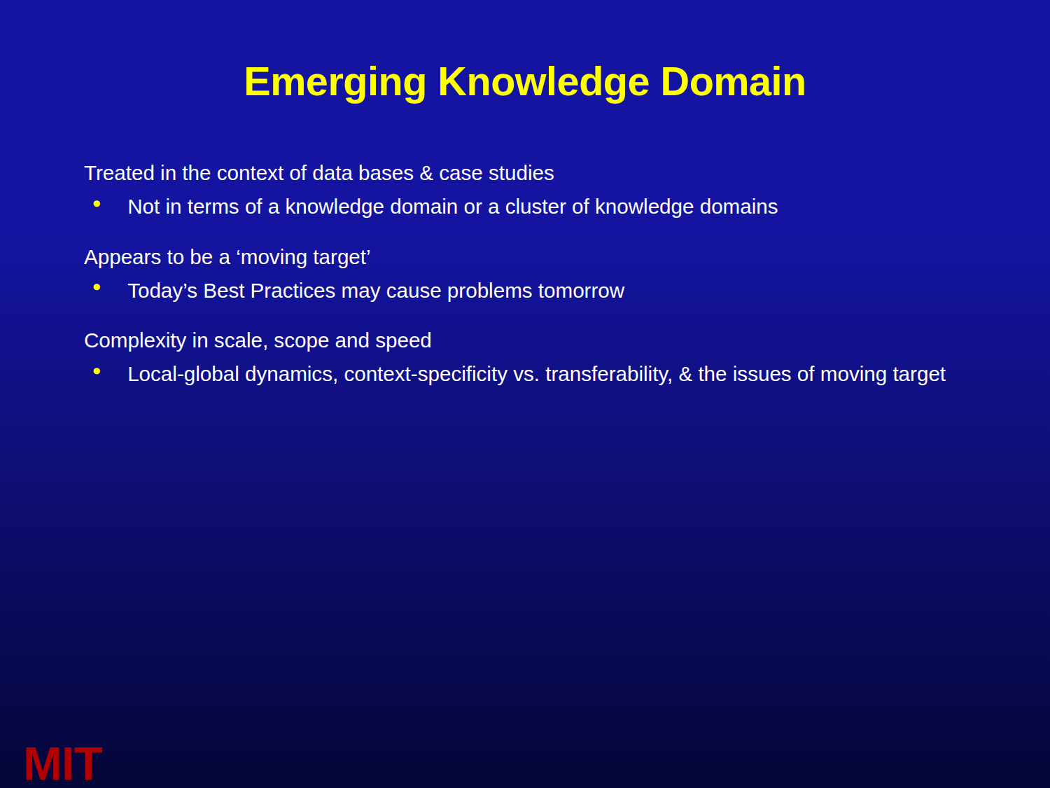Emerging Knowledge Domain
Treated in the context of data bases & case studies
Not in terms of a knowledge domain or a cluster of knowledge domains
Appears to be a ‘moving target’
Today’s Best Practices may cause problems tomorrow
Complexity in scale, scope and speed
Local-global dynamics, context-specificity vs. transferability, & the issues of moving target
MIT